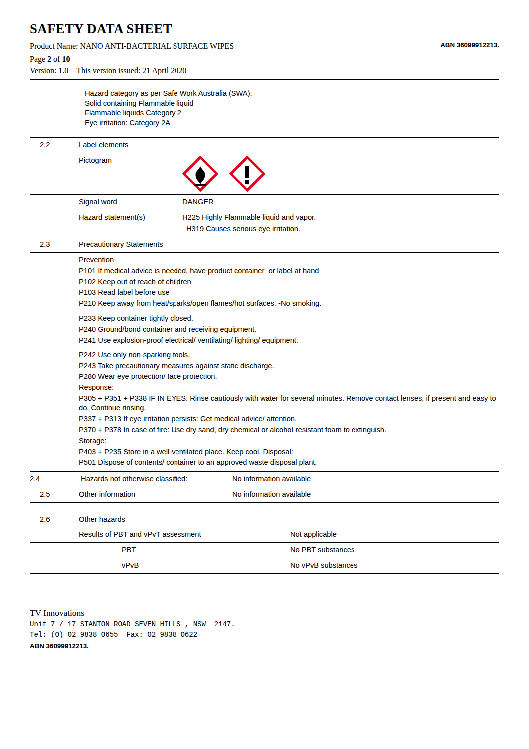SAFETY DATA SHEET
Product Name: NANO ANTI-BACTERIAL SURFACE WIPES ABN 36099912213.
Page 2 of 10
Version: 1.0 This version issued: 21 April 2020
Hazard category as per Safe Work Australia (SWA).
Solid containing Flammable liquid
Flammable liquids Category 2
Eye irritation: Category 2A
| 2.2 | Label elements |
| | Pictogram | |
| | Signal word | DANGER |
| | Hazard statement(s) | H225 Highly Flammable liquid and vapor. H319 Causes serious eye irritation. |
| 2.3 | Precautionary Statements |
| | Prevention P101 If medical advice is needed, have product container or label at hand P102 Keep out of reach of children P103 Read label before use P210 Keep away from heat/sparks/open flames/hot surfaces. -No smoking. P233 Keep container tightly closed. P240 Ground/bond container and receiving equipment. P241 Use explosion-proof electrical/ ventilating/ lighting/ equipment. P242 Use only non-sparking tools. P243 Take precautionary measures against static discharge. P280 Wear eye protection/ face protection. Response: P305 + P351 + P338 IF IN EYES: Rinse cautiously with water for several minutes. Remove contact lenses, if present and easy to do. Continue rinsing. P337 + P313 If eye irritation persists: Get medical advice/ attention. P370 + P378 In case of fire: Use dry sand, dry chemical or alcohol-resistant foam to extinguish. Storage: P403 + P235 Store in a well-ventilated place. Keep cool. Disposal: P501 Dispose of contents/ container to an approved waste disposal plant. |
| 2.4 | Hazards not otherwise classified: | No information available |
| 2.5 | Other information | No information available |
| 2.6 | Other hazards |
| | Results of PBT and vPvT assessment | Not applicable |
| | PBT | No PBT substances |
| | vPvB | No vPvB substances |
TV Innovations
Unit 7 / 17 STANTON ROAD SEVEN HILLS , NSW 2147.
Tel: (O) O2 9838 O655 Fax: O2 9838 O622
ABN 36099912213.